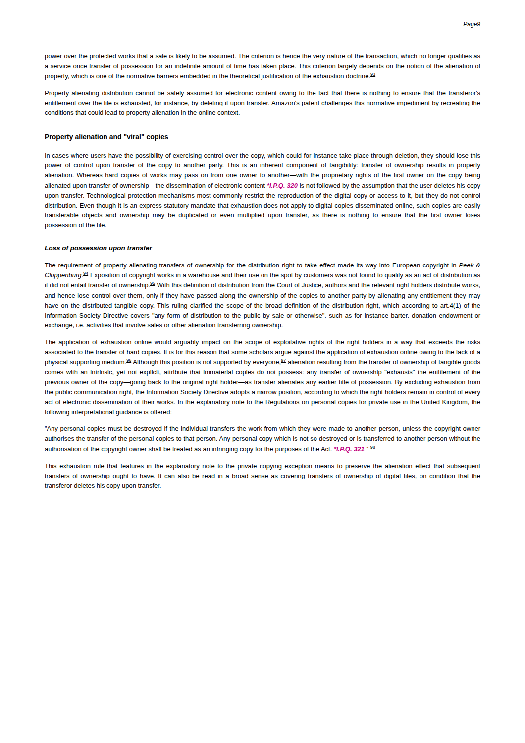Page9
power over the protected works that a sale is likely to be assumed. The criterion is hence the very nature of the transaction, which no longer qualifies as a service once transfer of possession for an indefinite amount of time has taken place. This criterion largely depends on the notion of the alienation of property, which is one of the normative barriers embedded in the theoretical justification of the exhaustion doctrine.93
Property alienating distribution cannot be safely assumed for electronic content owing to the fact that there is nothing to ensure that the transferor's entitlement over the file is exhausted, for instance, by deleting it upon transfer. Amazon's patent challenges this normative impediment by recreating the conditions that could lead to property alienation in the online context.
Property alienation and "viral" copies
In cases where users have the possibility of exercising control over the copy, which could for instance take place through deletion, they should lose this power of control upon transfer of the copy to another party. This is an inherent component of tangibility: transfer of ownership results in property alienation. Whereas hard copies of works may pass on from one owner to another—with the proprietary rights of the first owner on the copy being alienated upon transfer of ownership—the dissemination of electronic content *I.P.Q. 320 is not followed by the assumption that the user deletes his copy upon transfer. Technological protection mechanisms most commonly restrict the reproduction of the digital copy or access to it, but they do not control distribution. Even though it is an express statutory mandate that exhaustion does not apply to digital copies disseminated online, such copies are easily transferable objects and ownership may be duplicated or even multiplied upon transfer, as there is nothing to ensure that the first owner loses possession of the file.
Loss of possession upon transfer
The requirement of property alienating transfers of ownership for the distribution right to take effect made its way into European copyright in Peek & Cloppenburg.94 Exposition of copyright works in a warehouse and their use on the spot by customers was not found to qualify as an act of distribution as it did not entail transfer of ownership.95 With this definition of distribution from the Court of Justice, authors and the relevant right holders distribute works, and hence lose control over them, only if they have passed along the ownership of the copies to another party by alienating any entitlement they may have on the distributed tangible copy. This ruling clarified the scope of the broad definition of the distribution right, which according to art.4(1) of the Information Society Directive covers "any form of distribution to the public by sale or otherwise", such as for instance barter, donation endowment or exchange, i.e. activities that involve sales or other alienation transferring ownership.
The application of exhaustion online would arguably impact on the scope of exploitative rights of the right holders in a way that exceeds the risks associated to the transfer of hard copies. It is for this reason that some scholars argue against the application of exhaustion online owing to the lack of a physical supporting medium.96 Although this position is not supported by everyone,97 alienation resulting from the transfer of ownership of tangible goods comes with an intrinsic, yet not explicit, attribute that immaterial copies do not possess: any transfer of ownership "exhausts" the entitlement of the previous owner of the copy—going back to the original right holder—as transfer alienates any earlier title of possession. By excluding exhaustion from the public communication right, the Information Society Directive adopts a narrow position, according to which the right holders remain in control of every act of electronic dissemination of their works. In the explanatory note to the Regulations on personal copies for private use in the United Kingdom, the following interpretational guidance is offered:
"Any personal copies must be destroyed if the individual transfers the work from which they were made to another person, unless the copyright owner authorises the transfer of the personal copies to that person. Any personal copy which is not so destroyed or is transferred to another person without the authorisation of the copyright owner shall be treated as an infringing copy for the purposes of the Act. *I.P.Q. 321 " 98
This exhaustion rule that features in the explanatory note to the private copying exception means to preserve the alienation effect that subsequent transfers of ownership ought to have. It can also be read in a broad sense as covering transfers of ownership of digital files, on condition that the transferor deletes his copy upon transfer.